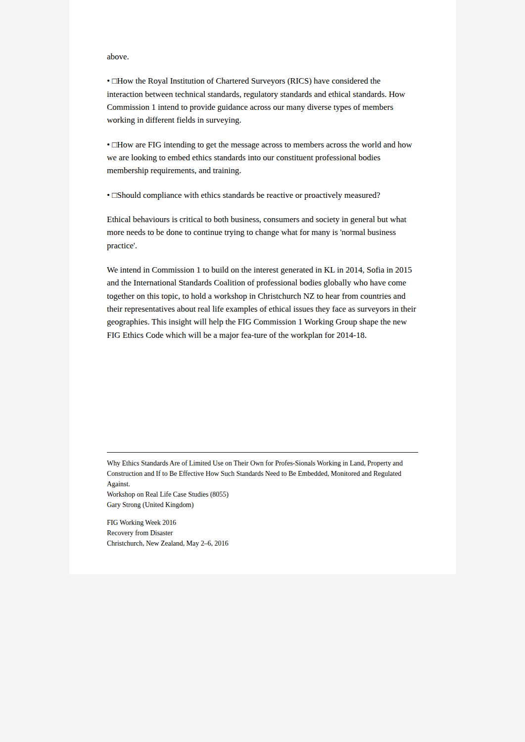above.
How the Royal Institution of Chartered Surveyors (RICS) have considered the interaction between technical standards, regulatory standards and ethical standards. How Commission 1 intend to provide guidance across our many diverse types of members working in different fields in surveying.
How are FIG intending to get the message across to members across the world and how we are looking to embed ethics standards into our constituent professional bodies membership requirements, and training.
Should compliance with ethics standards be reactive or proactively measured?
Ethical behaviours is critical to both business, consumers and society in general but what more needs to be done to continue trying to change what for many is 'normal business practice'.
We intend in Commission 1 to build on the interest generated in KL in 2014, Sofia in 2015 and the International Standards Coalition of professional bodies globally who have come together on this topic, to hold a workshop in Christchurch NZ to hear from countries and their representatives about real life examples of ethical issues they face as surveyors in their geographies. This insight will help the FIG Commission 1 Working Group shape the new FIG Ethics Code which will be a major fea-ture of the workplan for 2014-18.
Why Ethics Standards Are of Limited Use on Their Own for Profes-Sionals Working in Land, Property and Construction and If to Be Effective How Such Standards Need to Be Embedded, Monitored and Regulated Against.
Workshop on Real Life Case Studies (8055)
Gary Strong (United Kingdom)
FIG Working Week 2016
Recovery from Disaster
Christchurch, New Zealand, May 2–6, 2016